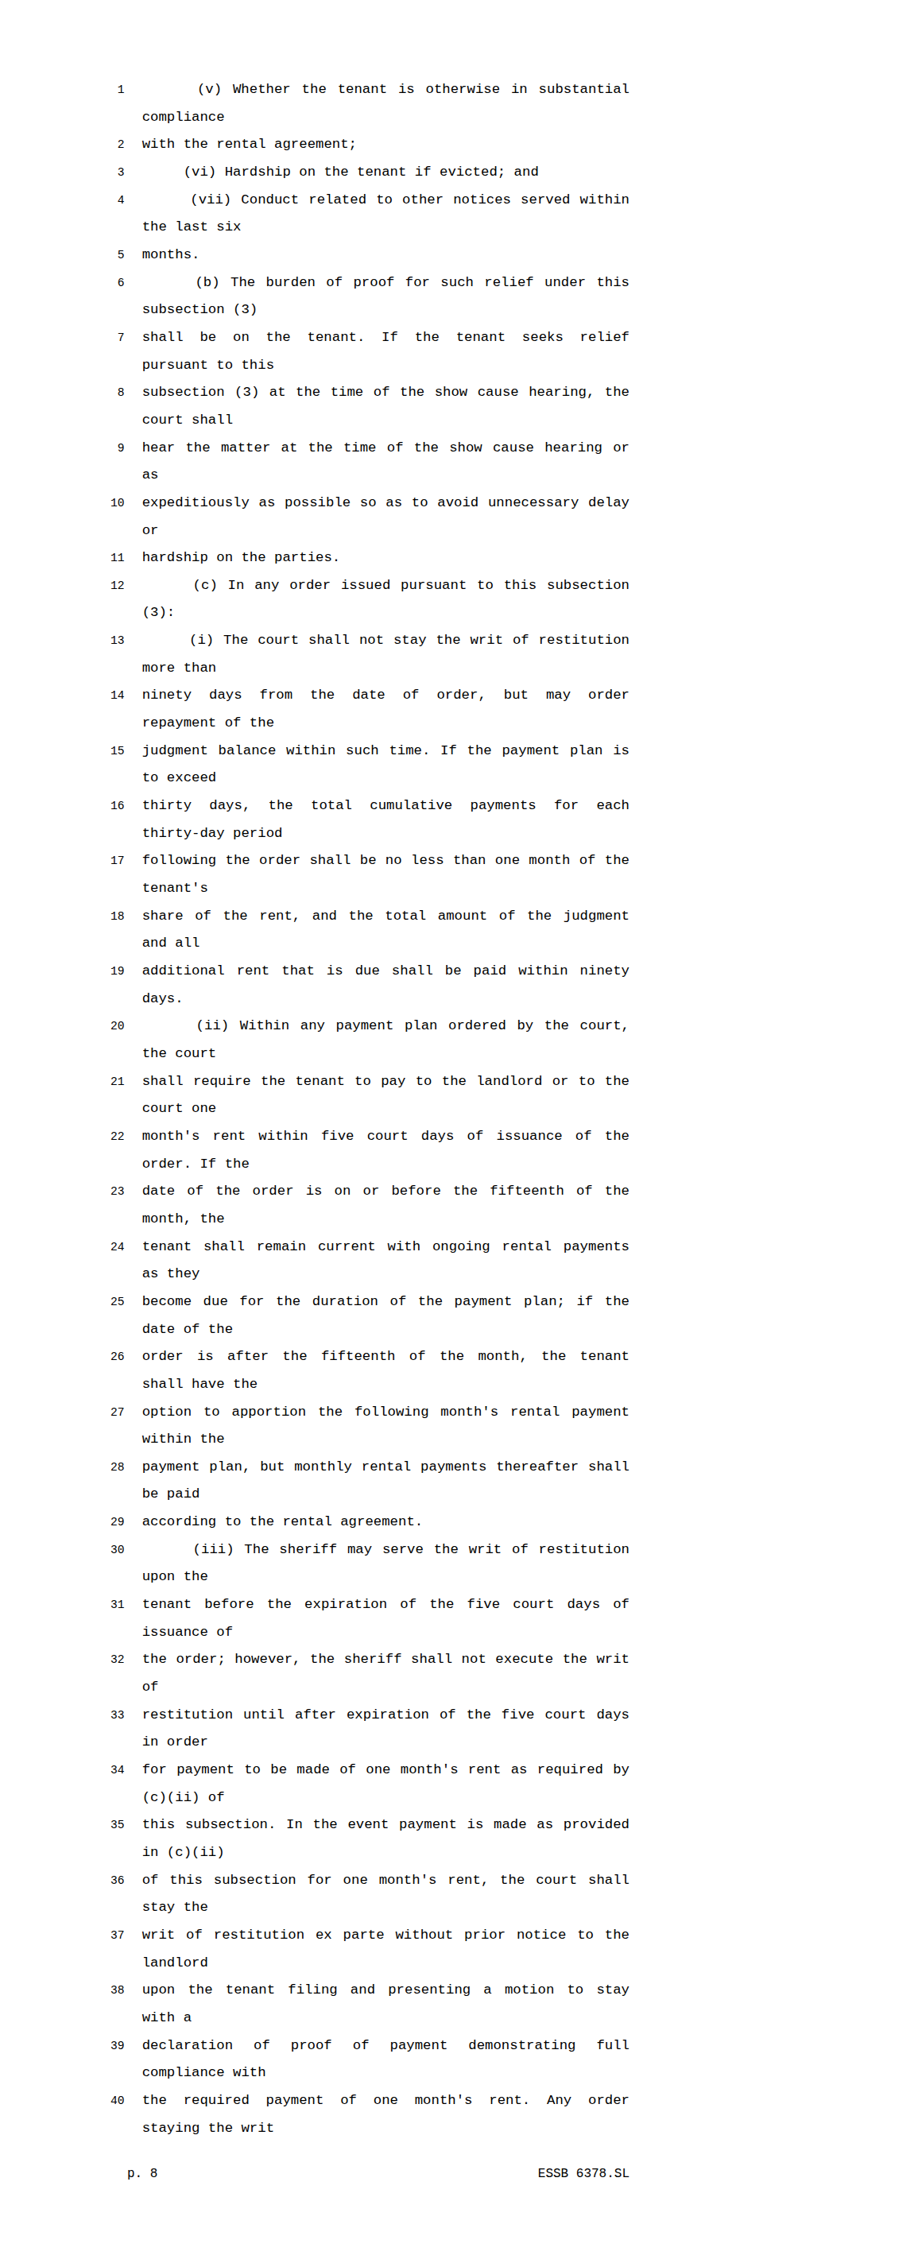1 (v) Whether the tenant is otherwise in substantial compliance
2 with the rental agreement;
3 (vi) Hardship on the tenant if evicted; and
4 (vii) Conduct related to other notices served within the last six
5 months.
6 (b) The burden of proof for such relief under this subsection (3)
7 shall be on the tenant. If the tenant seeks relief pursuant to this
8 subsection (3) at the time of the show cause hearing, the court shall
9 hear the matter at the time of the show cause hearing or as
10 expeditiously as possible so as to avoid unnecessary delay or
11 hardship on the parties.
12 (c) In any order issued pursuant to this subsection (3):
13 (i) The court shall not stay the writ of restitution more than
14 ninety days from the date of order, but may order repayment of the
15 judgment balance within such time. If the payment plan is to exceed
16 thirty days, the total cumulative payments for each thirty-day period
17 following the order shall be no less than one month of the tenant's
18 share of the rent, and the total amount of the judgment and all
19 additional rent that is due shall be paid within ninety days.
20 (ii) Within any payment plan ordered by the court, the court
21 shall require the tenant to pay to the landlord or to the court one
22 month's rent within five court days of issuance of the order. If the
23 date of the order is on or before the fifteenth of the month, the
24 tenant shall remain current with ongoing rental payments as they
25 become due for the duration of the payment plan; if the date of the
26 order is after the fifteenth of the month, the tenant shall have the
27 option to apportion the following month's rental payment within the
28 payment plan, but monthly rental payments thereafter shall be paid
29 according to the rental agreement.
30 (iii) The sheriff may serve the writ of restitution upon the
31 tenant before the expiration of the five court days of issuance of
32 the order; however, the sheriff shall not execute the writ of
33 restitution until after expiration of the five court days in order
34 for payment to be made of one month's rent as required by (c)(ii) of
35 this subsection. In the event payment is made as provided in (c)(ii)
36 of this subsection for one month's rent, the court shall stay the
37 writ of restitution ex parte without prior notice to the landlord
38 upon the tenant filing and presenting a motion to stay with a
39 declaration of proof of payment demonstrating full compliance with
40 the required payment of one month's rent. Any order staying the writ
p. 8 ESSB 6378.SL